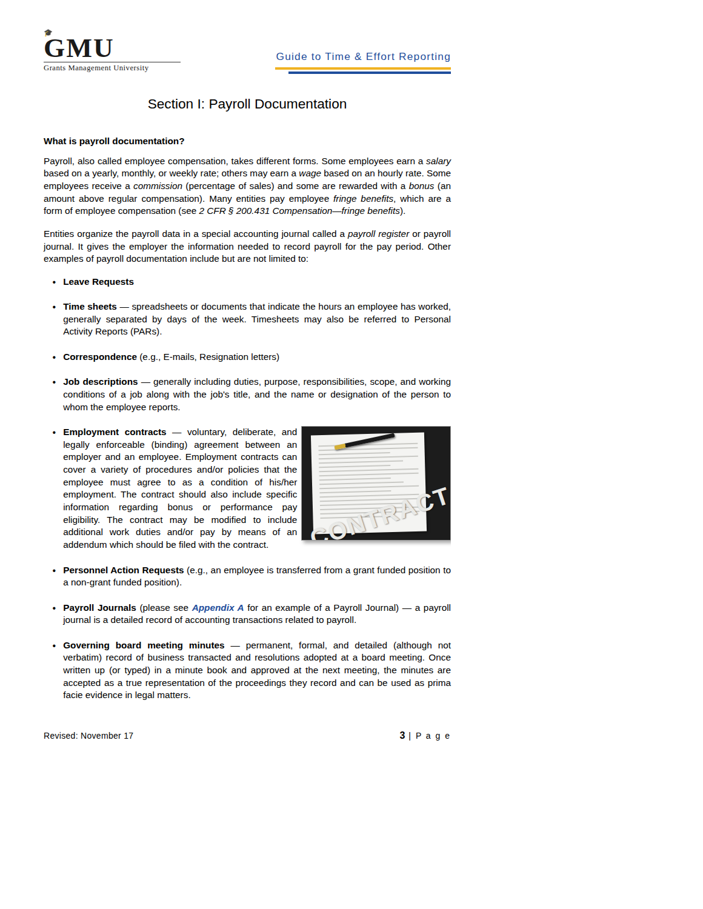🎓
GMU
Grants Management University
Guide to Time & Effort Reporting
Section I: Payroll Documentation
What is payroll documentation?
Payroll, also called employee compensation, takes different forms. Some employees earn a salary based on a yearly, monthly, or weekly rate; others may earn a wage based on an hourly rate. Some employees receive a commission (percentage of sales) and some are rewarded with a bonus (an amount above regular compensation). Many entities pay employee fringe benefits, which are a form of employee compensation (see 2 CFR § 200.431 Compensation—fringe benefits).
Entities organize the payroll data in a special accounting journal called a payroll register or payroll journal. It gives the employer the information needed to record payroll for the pay period. Other examples of payroll documentation include but are not limited to:
Leave Requests
Time sheets — spreadsheets or documents that indicate the hours an employee has worked, generally separated by days of the week. Timesheets may also be referred to Personal Activity Reports (PARs).
Correspondence (e.g., E-mails, Resignation letters)
Job descriptions — generally including duties, purpose, responsibilities, scope, and working conditions of a job along with the job's title, and the name or designation of the person to whom the employee reports.
CONTRACT
Employment contracts — voluntary, deliberate, and legally enforceable (binding) agreement between an employer and an employee. Employment contracts can cover a variety of procedures and/or policies that the employee must agree to as a condition of his/her employment. The contract should also include specific information regarding bonus or performance pay eligibility. The contract may be modified to include additional work duties and/or pay by means of an addendum which should be filed with the contract.
Personnel Action Requests (e.g., an employee is transferred from a grant funded position to a non-grant funded position).
Payroll Journals (please see Appendix A for an example of a Payroll Journal) — a payroll journal is a detailed record of accounting transactions related to payroll.
Governing board meeting minutes — permanent, formal, and detailed (although not verbatim) record of business transacted and resolutions adopted at a board meeting. Once written up (or typed) in a minute book and approved at the next meeting, the minutes are accepted as a true representation of the proceedings they record and can be used as prima facie evidence in legal matters.
Revised: November 17
3 | P a g e